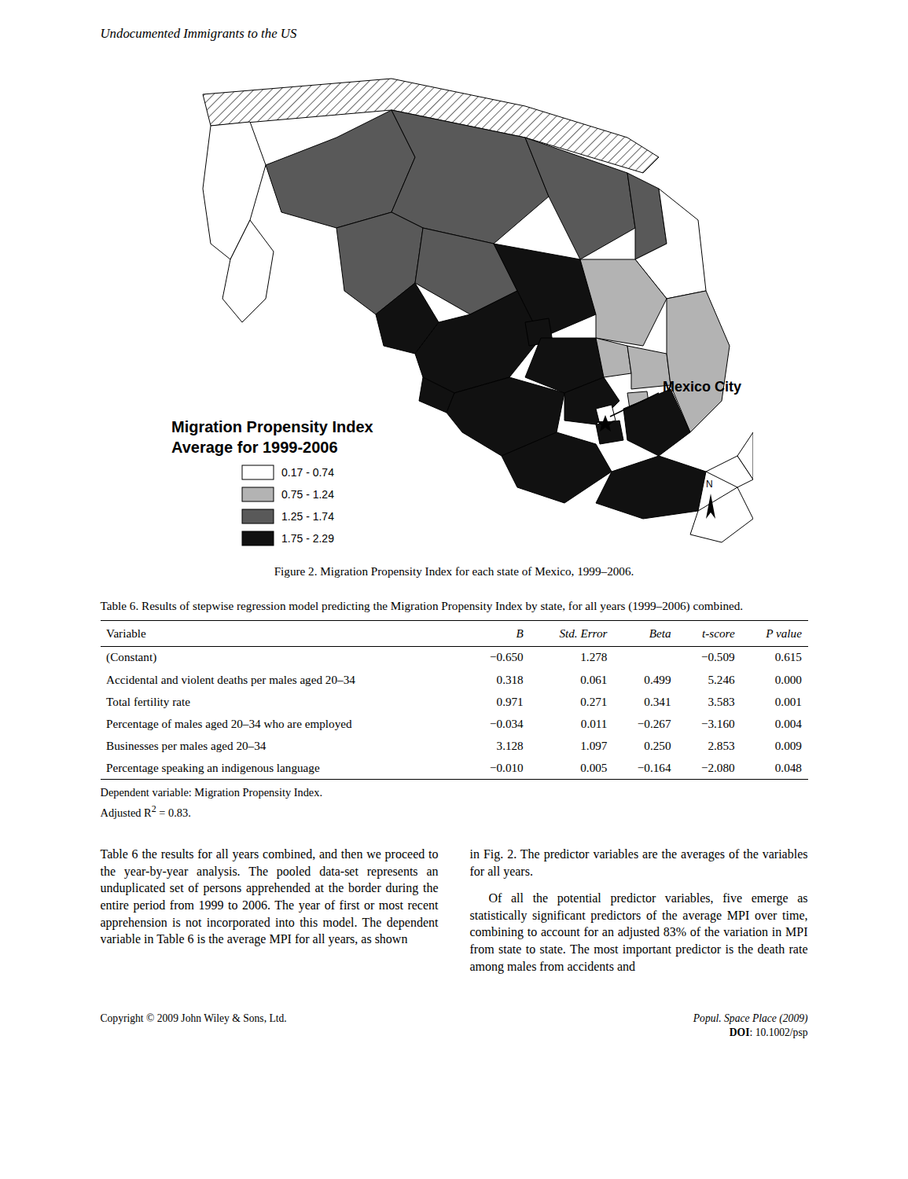Undocumented Immigrants to the US
Migration Propensity Index for each state of Mexico, 1999–2006 Map of Mexico shaded by Migration Propensity Index classes: 0.17–0.74, 0.75–1.24, 1.25–1.74, and 1.75–2.29. A hatched band marks the northern border region. Mexico City is labeled with a star and pointer. Mexico City Migration Propensity Index Average for 1999-2006 0.17 - 0.74 0.75 - 1.24 1.25 - 1.74 1.75 - 2.29 N
Figure 2. Migration Propensity Index for each state of Mexico, 1999–2006.
Table 6. Results of stepwise regression model predicting the Migration Propensity Index by state, for all years (1999–2006) combined.
| Variable | B | Std. Error | Beta | t-score | P value |
| --- | --- | --- | --- | --- | --- |
| (Constant) | −0.650 | 1.278 | | −0.509 | 0.615 |
| Accidental and violent deaths per males aged 20–34 | 0.318 | 0.061 | 0.499 | 5.246 | 0.000 |
| Total fertility rate | 0.971 | 0.271 | 0.341 | 3.583 | 0.001 |
| Percentage of males aged 20–34 who are employed | −0.034 | 0.011 | −0.267 | −3.160 | 0.004 |
| Businesses per males aged 20–34 | 3.128 | 1.097 | 0.250 | 2.853 | 0.009 |
| Percentage speaking an indigenous language | −0.010 | 0.005 | −0.164 | −2.080 | 0.048 |
Dependent variable: Migration Propensity Index.
Adjusted R2 = 0.83.
Table 6 the results for all years combined, and then we proceed to the year-by-year analysis. The pooled data-set represents an unduplicated set of persons apprehended at the border during the entire period from 1999 to 2006. The year of first or most recent apprehension is not incorporated into this model. The dependent variable in Table 6 is the average MPI for all years, as shown
in Fig. 2. The predictor variables are the averages of the variables for all years.
Of all the potential predictor variables, five emerge as statistically significant predictors of the average MPI over time, combining to account for an adjusted 83% of the variation in MPI from state to state. The most important predictor is the death rate among males from accidents and
Copyright © 2009 John Wiley & Sons, Ltd.
Popul. Space Place (2009)
DOI: 10.1002/psp